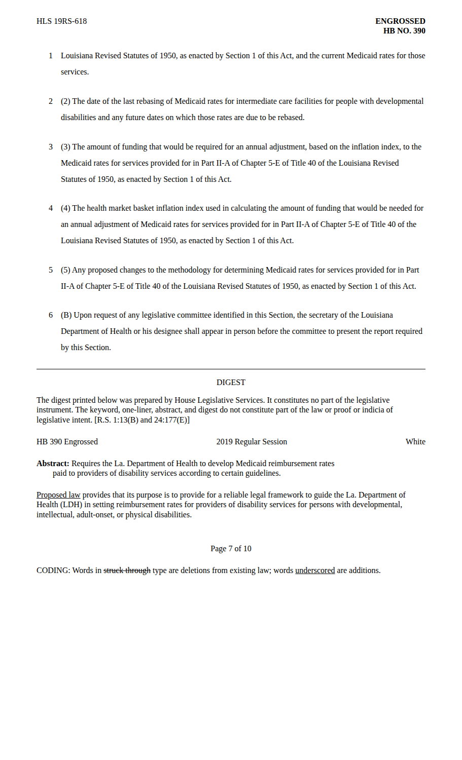HLS 19RS-618
ENGROSSED
HB NO. 390
Louisiana Revised Statutes of 1950, as enacted by Section 1 of this Act, and the current Medicaid rates for those services.
(2) The date of the last rebasing of Medicaid rates for intermediate care facilities for people with developmental disabilities and any future dates on which those rates are due to be rebased.
(3) The amount of funding that would be required for an annual adjustment, based on the inflation index, to the Medicaid rates for services provided for in Part II-A of Chapter 5-E of Title 40 of the Louisiana Revised Statutes of 1950, as enacted by Section 1 of this Act.
(4) The health market basket inflation index used in calculating the amount of funding that would be needed for an annual adjustment of Medicaid rates for services provided for in Part II-A of Chapter 5-E of Title 40 of the Louisiana Revised Statutes of 1950, as enacted by Section 1 of this Act.
(5) Any proposed changes to the methodology for determining Medicaid rates for services provided for in Part II-A of Chapter 5-E of Title 40 of the Louisiana Revised Statutes of 1950, as enacted by Section 1 of this Act.
(B) Upon request of any legislative committee identified in this Section, the secretary of the Louisiana Department of Health or his designee shall appear in person before the committee to present the report required by this Section.
DIGEST
The digest printed below was prepared by House Legislative Services. It constitutes no part of the legislative instrument. The keyword, one-liner, abstract, and digest do not constitute part of the law or proof or indicia of legislative intent. [R.S. 1:13(B) and 24:177(E)]
HB 390 Engrossed
2019 Regular Session
White
Abstract: Requires the La. Department of Health to develop Medicaid reimbursement rates paid to providers of disability services according to certain guidelines.
Proposed law provides that its purpose is to provide for a reliable legal framework to guide the La. Department of Health (LDH) in setting reimbursement rates for providers of disability services for persons with developmental, intellectual, adult-onset, or physical disabilities.
Page 7 of 10
CODING: Words in struck through type are deletions from existing law; words underscored are additions.